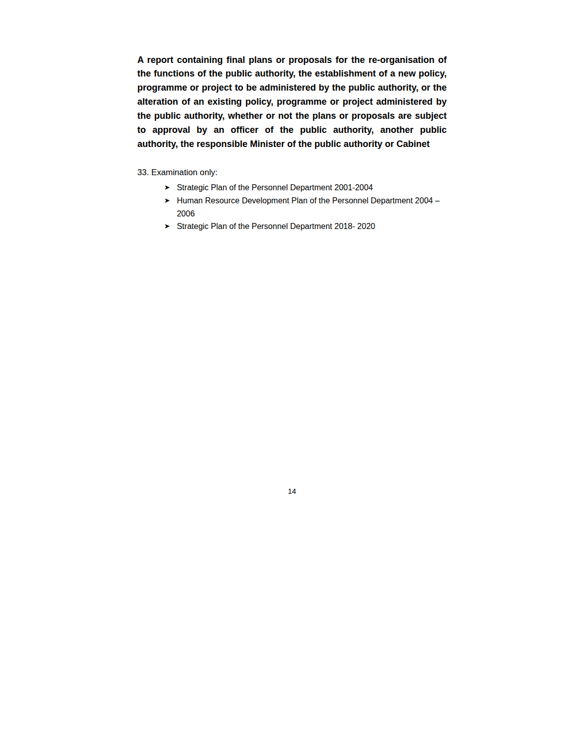A report containing final plans or proposals for the re-organisation of the functions of the public authority, the establishment of a new policy, programme or project to be administered by the public authority, or the alteration of an existing policy, programme or project administered by the public authority, whether or not the plans or proposals are subject to approval by an officer of the public authority, another public authority, the responsible Minister of the public authority or Cabinet
33. Examination only:
Strategic Plan of the Personnel Department 2001-2004
Human Resource Development Plan of the Personnel Department 2004 – 2006
Strategic Plan of the Personnel Department 2018- 2020
14